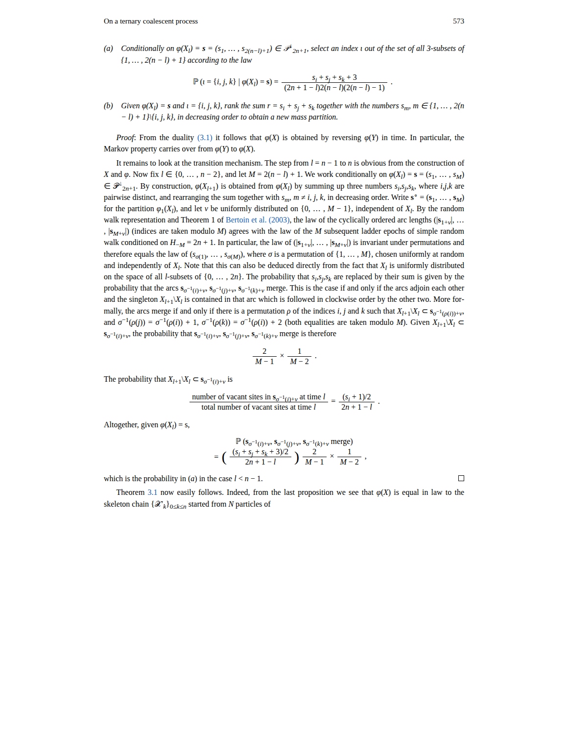On a ternary coalescent process 573
(a) Conditionally on φ(Xl) = s = (s1, … , s2(n−l)+1) ∈ 𝒫↓2n+1, select an index ι out of the set of all 3-subsets of {1, … , 2(n − l) + 1} according to the law
ℙ (ι = {i, j, k} | φ(Xl) = s) = si + sj + sk + 3 (2n + 1 − l)2(n − l)(2(n − l) − 1) .
(b) Given φ(Xl) = s and ι = {i, j, k}, rank the sum r = si + sj + sk together with the numbers sm, m ∈ {1, … , 2(n − l) + 1}\{i, j, k}, in decreasing order to obtain a new mass partition.
Proof: From the duality (3.1) it follows that φ(X) is obtained by reversing φ(Y) in time. In particular, the Markov property carries over from φ(Y) to φ(X).
It remains to look at the transition mechanism. The step from l = n − 1 to n is obvious from the construction of X and φ. Now fix l ∈ {0, … , n − 2}, and let M = 2(n − l) + 1. We work conditionally on φ(Xl) = s = (s1, … , sM) ∈ 𝒫↓2n+1. By construction, φ(Xl+1) is obtained from φ(Xl) by summing up three numbers si,sj,sk, where i,j,k are pairwise distinct, and rearranging the sum together with sm, m ≠ i, j, k, in decreasing order. Write s∘ = (s1, … , sM) for the partition φ1(Xl), and let ν be uniformly distributed on {0, … , M − 1}, independent of Xl. By the random walk representation and Theorem 1 of Bertoin et al. (2003), the law of the cyclically ordered arc lengths (|s1+ν|, … , |sM+ν|) (indices are taken modulo M) agrees with the law of the M subsequent ladder epochs of simple random walk conditioned on H−M = 2n + 1. In particular, the law of (|s1+ν|, … , |sM+ν|) is invariant under permutations and therefore equals the law of (sσ(1), … , sσ(M)), where σ is a permutation of {1, … , M}, chosen uniformly at random and independently of Xl. Note that this can also be deduced directly from the fact that Xl is uniformly distributed on the space of all l-subsets of {0, … , 2n}. The probability that si,sj,sk are replaced by their sum is given by the probability that the arcs sσ−1(i)+ν, sσ−1(j)+ν, sσ−1(k)+ν merge. This is the case if and only if the arcs adjoin each other and the singleton Xl+1\Xl is contained in that arc which is followed in clockwise order by the other two. More formally, the arcs merge if and only if there is a permutation ρ of the indices i, j and k such that Xl+1\Xl ⊂ sσ−1(ρ(i))+ν, and σ−1(ρ(j)) = σ−1(ρ(i)) + 1, σ−1(ρ(k)) = σ−1(ρ(i)) + 2 (both equalities are taken modulo M). Given Xl+1\Xl ⊂ sσ−1(i)+ν, the probability that sσ−1(i)+ν, sσ−1(j)+ν, sσ−1(k)+ν merge is therefore
2 M − 1 × 1 M − 2 .
The probability that Xl+1\Xl ⊂ sσ−1(i)+ν is
number of vacant sites in sσ−1(i)+ν at time l total number of vacant sites at time l = (si + 1)/2 2n + 1 − l .
Altogether, given φ(Xl) = s,
ℙ (sσ−1(i)+ν, sσ−1(j)+ν, sσ−1(k)+ν merge)
= ( (si + sj + sk + 3)/2 2n + 1 − l ) 2 M − 1 × 1 M − 2 ,
which is the probability in (a) in the case l < n − 1.
Theorem 3.1 now easily follows. Indeed, from the last proposition we see that φ(X) is equal in law to the skeleton chain {𝒳′k}0≤k≤n started from N particles of